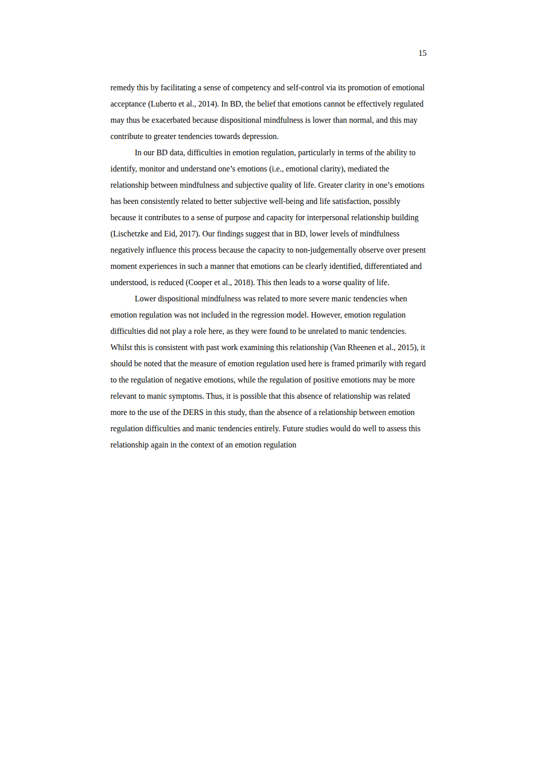15
remedy this by facilitating a sense of competency and self-control via its promotion of emotional acceptance (Luberto et al., 2014). In BD, the belief that emotions cannot be effectively regulated may thus be exacerbated because dispositional mindfulness is lower than normal, and this may contribute to greater tendencies towards depression.
In our BD data, difficulties in emotion regulation, particularly in terms of the ability to identify, monitor and understand one’s emotions (i.e., emotional clarity), mediated the relationship between mindfulness and subjective quality of life. Greater clarity in one’s emotions has been consistently related to better subjective well-being and life satisfaction, possibly because it contributes to a sense of purpose and capacity for interpersonal relationship building (Lischetzke and Eid, 2017). Our findings suggest that in BD, lower levels of mindfulness negatively influence this process because the capacity to non-judgementally observe over present moment experiences in such a manner that emotions can be clearly identified, differentiated and understood, is reduced (Cooper et al., 2018). This then leads to a worse quality of life.
Lower dispositional mindfulness was related to more severe manic tendencies when emotion regulation was not included in the regression model. However, emotion regulation difficulties did not play a role here, as they were found to be unrelated to manic tendencies. Whilst this is consistent with past work examining this relationship (Van Rheenen et al., 2015), it should be noted that the measure of emotion regulation used here is framed primarily with regard to the regulation of negative emotions, while the regulation of positive emotions may be more relevant to manic symptoms. Thus, it is possible that this absence of relationship was related more to the use of the DERS in this study, than the absence of a relationship between emotion regulation difficulties and manic tendencies entirely. Future studies would do well to assess this relationship again in the context of an emotion regulation